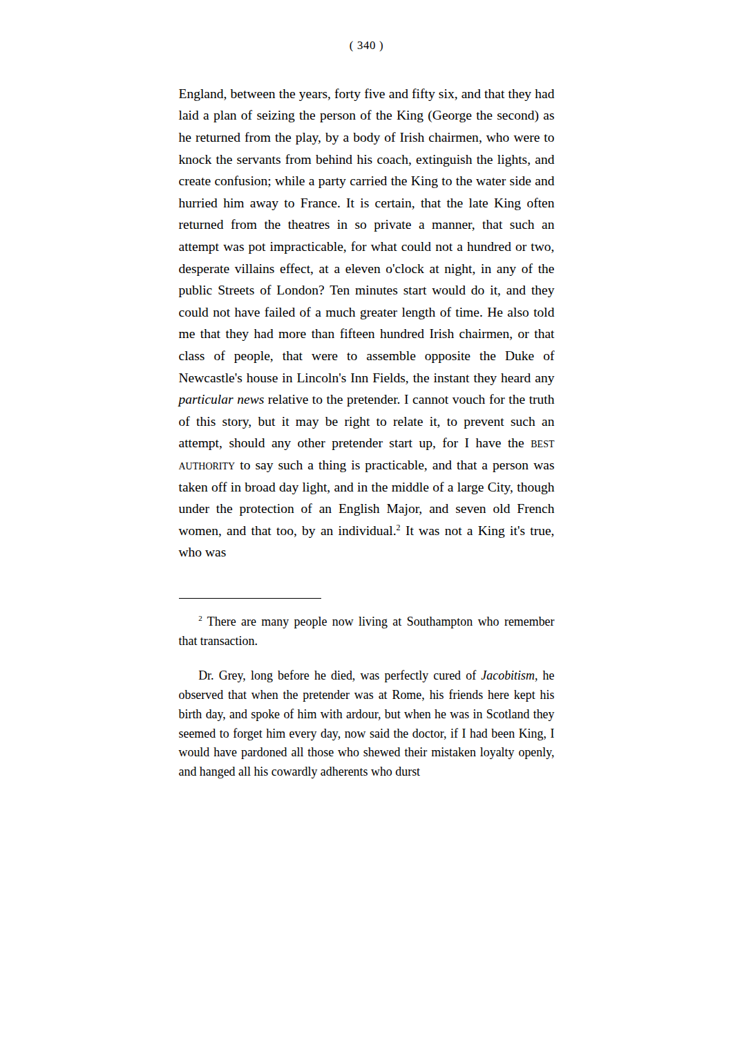( 340 )
England, between the years, forty five and fifty six, and that they had laid a plan of seizing the person of the King (George the second) as he returned from the play, by a body of Irish chairmen, who were to knock the servants from behind his coach, extinguish the lights, and create confusion; while a party carried the King to the water side and hurried him away to France. It is certain, that the late King often returned from the theatres in so private a manner, that such an attempt was pot impracticable, for what could not a hundred or two, desperate villains effect, at a eleven o'clock at night, in any of the public Streets of London? Ten minutes start would do it, and they could not have failed of a much greater length of time. He also told me that they had more than fifteen hundred Irish chairmen, or that class of people, that were to assemble opposite the Duke of Newcastle's house in Lincoln's Inn Fields, the instant they heard any particular news relative to the pretender. I cannot vouch for the truth of this story, but it may be right to relate it, to prevent such an attempt, should any other pretender start up, for I have the best authority to say such a thing is practicable, and that a person was taken off in broad day light, and in the middle of a large City, though under the protection of an English Major, and seven old French women, and that too, by an individual.2 It was not a King it's true, who was
2 There are many people now living at Southampton who remember that transaction.
Dr. Grey, long before he died, was perfectly cured of Jacobitism, he observed that when the pretender was at Rome, his friends here kept his birth day, and spoke of him with ardour, but when he was in Scotland they seemed to forget him every day, now said the doctor, if I had been King, I would have pardoned all those who shewed their mistaken loyalty openly, and hanged all his cowardly adherents who durst